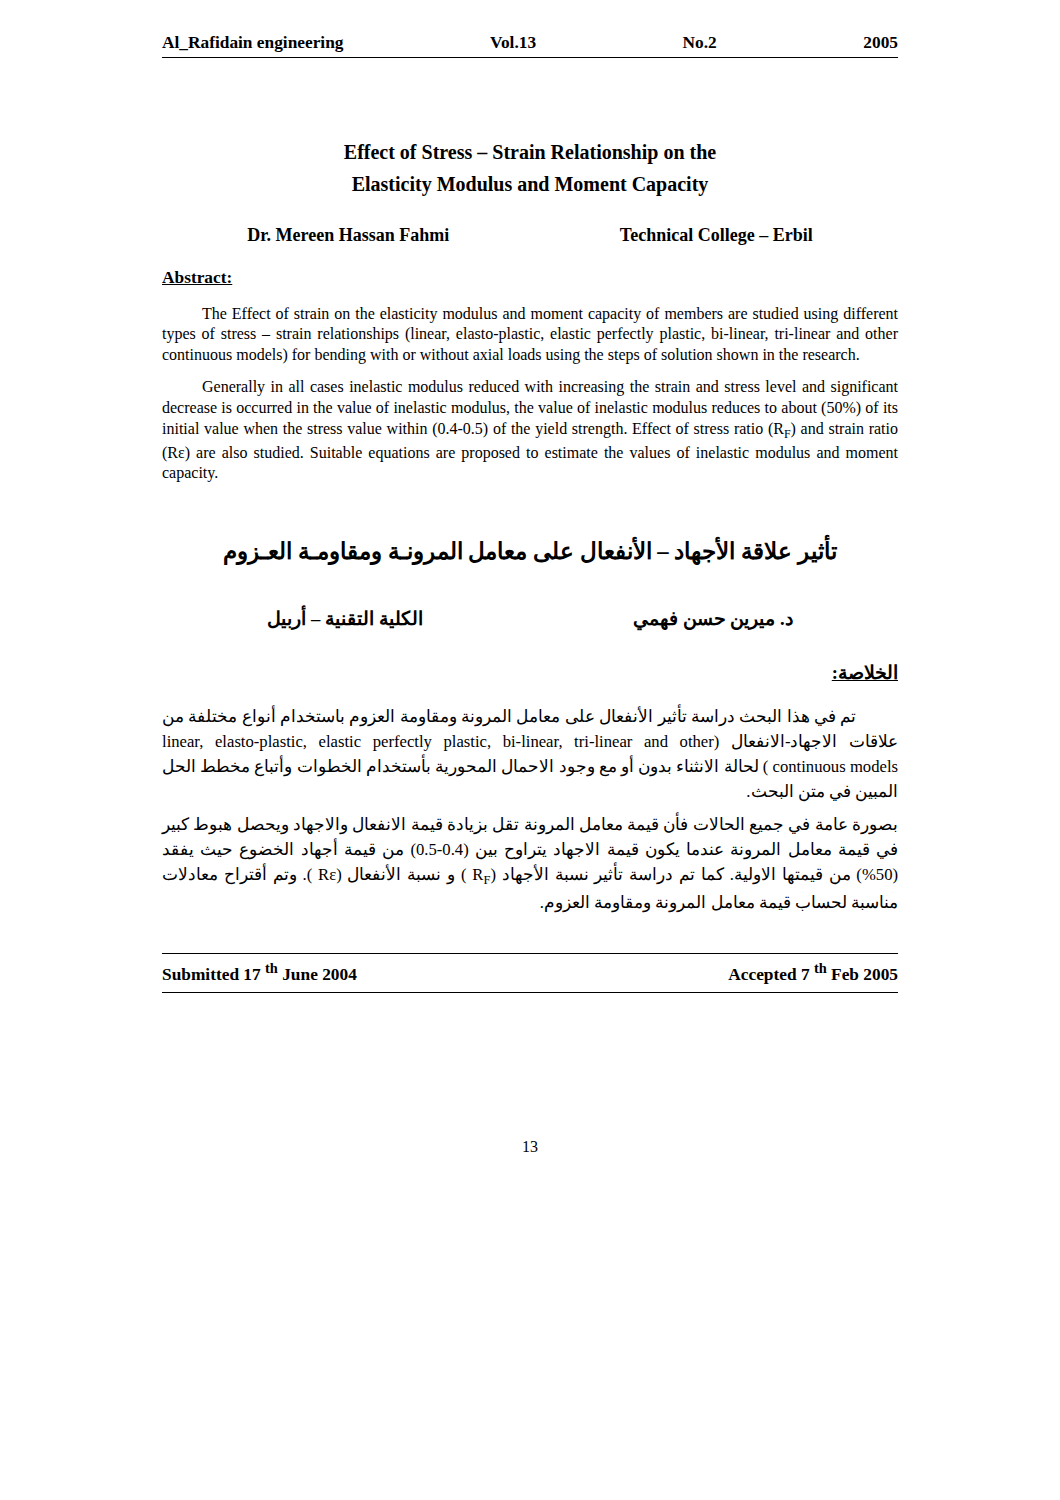Al_Rafidain engineering Vol.13 No.2 2005
Effect of Stress – Strain Relationship on the
Elasticity Modulus and Moment Capacity
Dr. Mereen Hassan Fahmi Technical College – Erbil
Abstract:
The Effect of strain on the elasticity modulus and moment capacity of members are studied using different types of stress – strain relationships (linear, elasto-plastic, elastic perfectly plastic, bi-linear, tri-linear and other continuous models) for bending with or without axial loads using the steps of solution shown in the research.
Generally in all cases inelastic modulus reduced with increasing the strain and stress level and significant decrease is occurred in the value of inelastic modulus, the value of inelastic modulus reduces to about (50%) of its initial value when the stress value within (0.4-0.5) of the yield strength. Effect of stress ratio (RF) and strain ratio (Rε) are also studied. Suitable equations are proposed to estimate the values of inelastic modulus and moment capacity.
تأثير علاقة الأجهاد – الأنفعال على معامل المرونـة ومقاومـة العـزوم
د. ميرين حسن فهمي الكلية التقنية – أربيل
الخلاصة:
تم في هذا البحث دراسة تأثير الأنفعال على معامل المرونة ومقاومة العزوم باستخدام أنواع مختلفة من علاقات الاجهاد-الانفعال (linear, elasto-plastic, elastic perfectly plastic, bi-linear, tri-linear and other continuous models ) لحالة الانثناء بدون أو مع وجود الاحمال المحورية بأستخدام الخطوات وأتباع مخطط الحل المبين في متن البحث.
بصورة عامة في جميع الحالات فأن قيمة معامل المرونة تقل بزيادة قيمة الانفعال والاجهاد ويحصل هبوط كبير في قيمة معامل المرونة عندما يكون قيمة الاجهاد يتراوح بين (0.4-0.5) من قيمة أجهاد الخضوع حيث يفقد (50%) من قيمتها الاولية. كما تم دراسة تأثير نسبة الأجهاد (RF ) و نسبة الأنفعال (Rε ). وتم أقتراح معادلات مناسبة لحساب قيمة معامل المرونة ومقاومة العزوم.
Submitted 17 th June 2004 Accepted 7 th Feb 2005
13